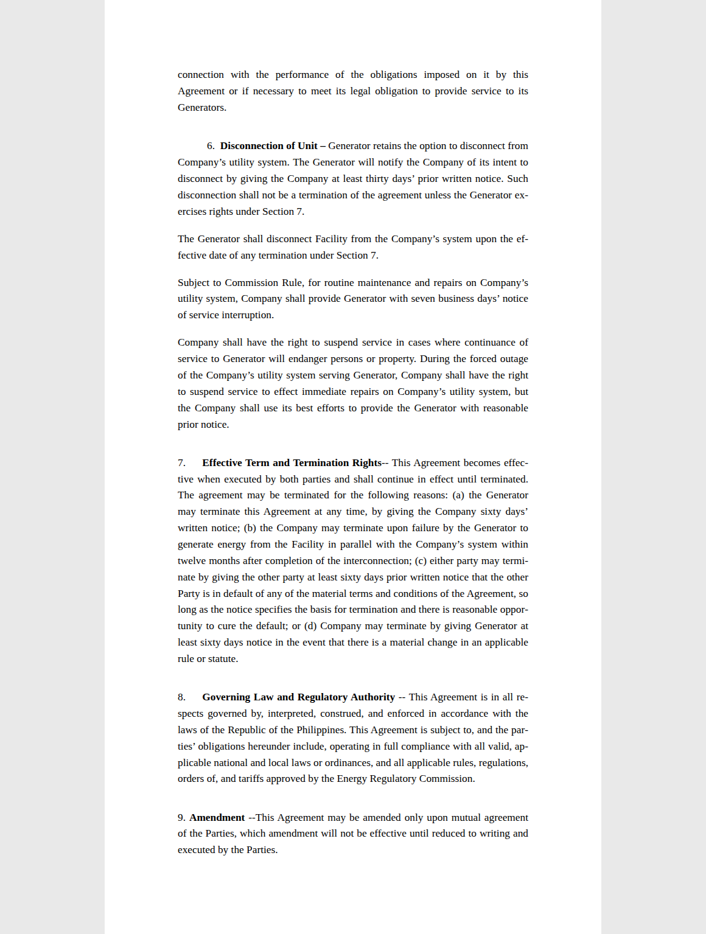connection with the performance of the obligations imposed on it by this Agreement or if necessary to meet its legal obligation to provide service to its Generators.
6. Disconnection of Unit – Generator retains the option to disconnect from Company’s utility system. The Generator will notify the Company of its intent to disconnect by giving the Company at least thirty days’ prior written notice. Such disconnection shall not be a termination of the agreement unless the Generator exercises rights under Section 7.
The Generator shall disconnect Facility from the Company’s system upon the effective date of any termination under Section 7.
Subject to Commission Rule, for routine maintenance and repairs on Company’s utility system, Company shall provide Generator with seven business days’ notice of service interruption.
Company shall have the right to suspend service in cases where continuance of service to Generator will endanger persons or property. During the forced outage of the Company’s utility system serving Generator, Company shall have the right to suspend service to effect immediate repairs on Company’s utility system, but the Company shall use its best efforts to provide the Generator with reasonable prior notice.
7. Effective Term and Termination Rights-- This Agreement becomes effective when executed by both parties and shall continue in effect until terminated. The agreement may be terminated for the following reasons: (a) the Generator may terminate this Agreement at any time, by giving the Company sixty days’ written notice; (b) the Company may terminate upon failure by the Generator to generate energy from the Facility in parallel with the Company’s system within twelve months after completion of the interconnection; (c) either party may terminate by giving the other party at least sixty days prior written notice that the other Party is in default of any of the material terms and conditions of the Agreement, so long as the notice specifies the basis for termination and there is reasonable opportunity to cure the default; or (d) Company may terminate by giving Generator at least sixty days notice in the event that there is a material change in an applicable rule or statute.
8. Governing Law and Regulatory Authority -- This Agreement is in all respects governed by, interpreted, construed, and enforced in accordance with the laws of the Republic of the Philippines. This Agreement is subject to, and the parties’ obligations hereunder include, operating in full compliance with all valid, applicable national and local laws or ordinances, and all applicable rules, regulations, orders of, and tariffs approved by the Energy Regulatory Commission.
9. Amendment --This Agreement may be amended only upon mutual agreement of the Parties, which amendment will not be effective until reduced to writing and executed by the Parties.